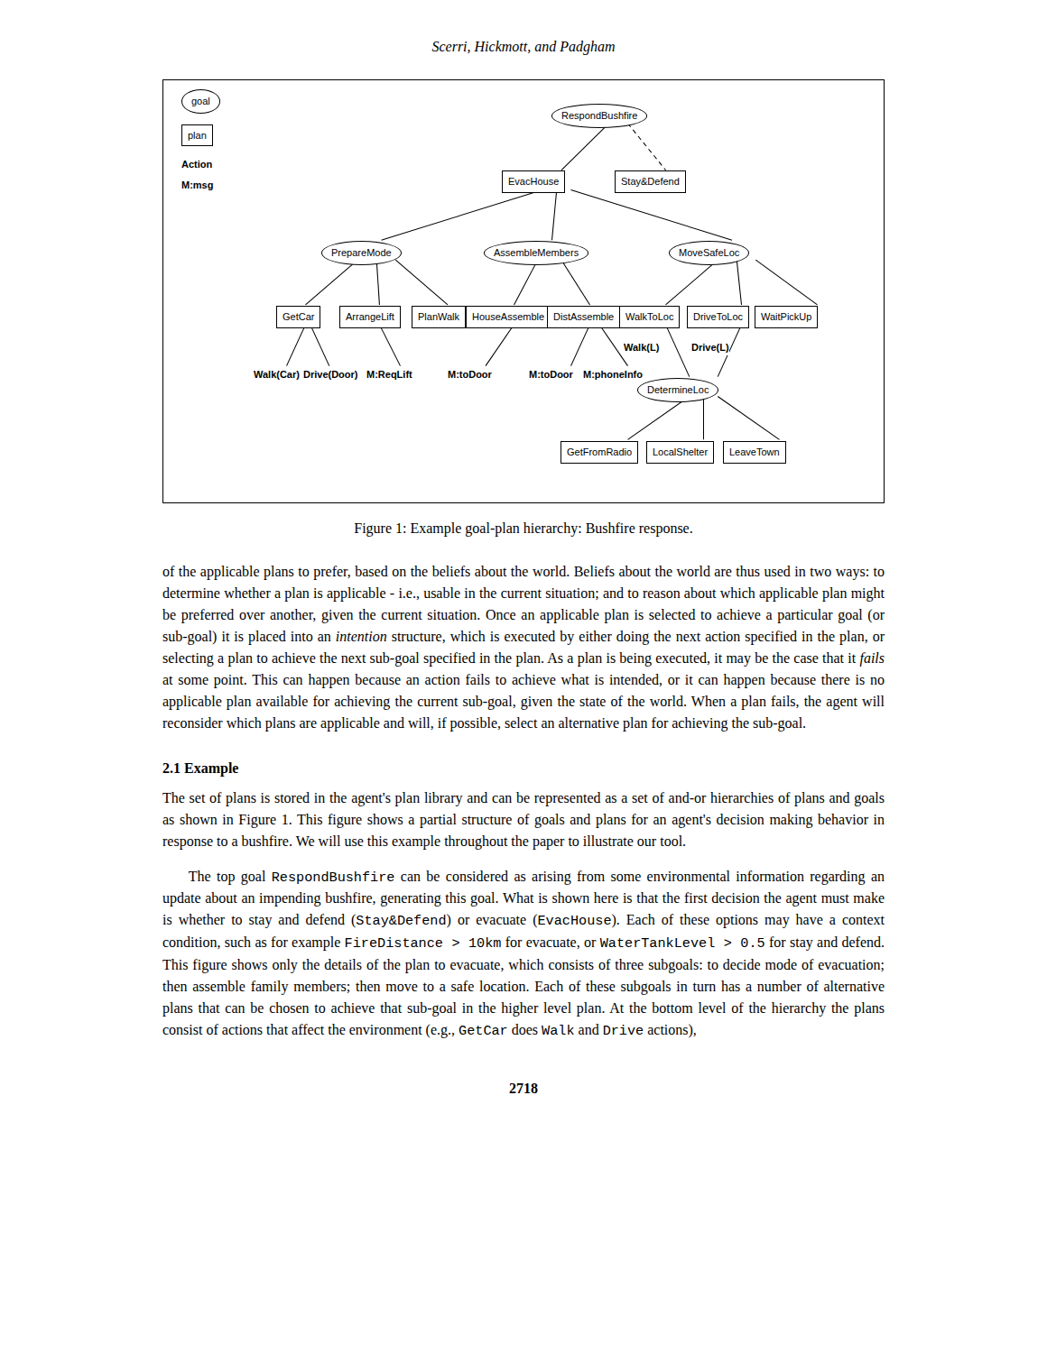Scerri, Hickmott, and Padgham
goal
plan
Action
M:msg
RespondBushfire
EvacHouse
Stay&Defend
PrepareMode
AssembleMembers
MoveSafeLoc
GetCar
ArrangeLift
PlanWalk
HouseAssemble
DistAssemble
WalkToLoc
DriveToLoc
WaitPickUp
Walk(Car)
Drive(Door)
M:ReqLift
M:toDoor
M:toDoor
M:phoneInfo
Walk(L)
Drive(L)
DetermineLoc
GetFromRadio
LocalShelter
LeaveTown
Figure 1: Example goal-plan hierarchy: Bushfire response.
of the applicable plans to prefer, based on the beliefs about the world. Beliefs about the world are thus used in two ways: to determine whether a plan is applicable - i.e., usable in the current situation; and to reason about which applicable plan might be preferred over another, given the current situation. Once an applicable plan is selected to achieve a particular goal (or sub-goal) it is placed into an intention structure, which is executed by either doing the next action specified in the plan, or selecting a plan to achieve the next sub-goal specified in the plan. As a plan is being executed, it may be the case that it fails at some point. This can happen because an action fails to achieve what is intended, or it can happen because there is no applicable plan available for achieving the current sub-goal, given the state of the world. When a plan fails, the agent will reconsider which plans are applicable and will, if possible, select an alternative plan for achieving the sub-goal.
2.1 Example
The set of plans is stored in the agent's plan library and can be represented as a set of and-or hierarchies of plans and goals as shown in Figure 1. This figure shows a partial structure of goals and plans for an agent's decision making behavior in response to a bushfire. We will use this example throughout the paper to illustrate our tool.
The top goal RespondBushfire can be considered as arising from some environmental information regarding an update about an impending bushfire, generating this goal. What is shown here is that the first decision the agent must make is whether to stay and defend (Stay&Defend) or evacuate (EvacHouse). Each of these options may have a context condition, such as for example FireDistance > 10km for evacuate, or WaterTankLevel > 0.5 for stay and defend. This figure shows only the details of the plan to evacuate, which consists of three subgoals: to decide mode of evacuation; then assemble family members; then move to a safe location. Each of these subgoals in turn has a number of alternative plans that can be chosen to achieve that sub-goal in the higher level plan. At the bottom level of the hierarchy the plans consist of actions that affect the environment (e.g., GetCar does Walk and Drive actions),
2718